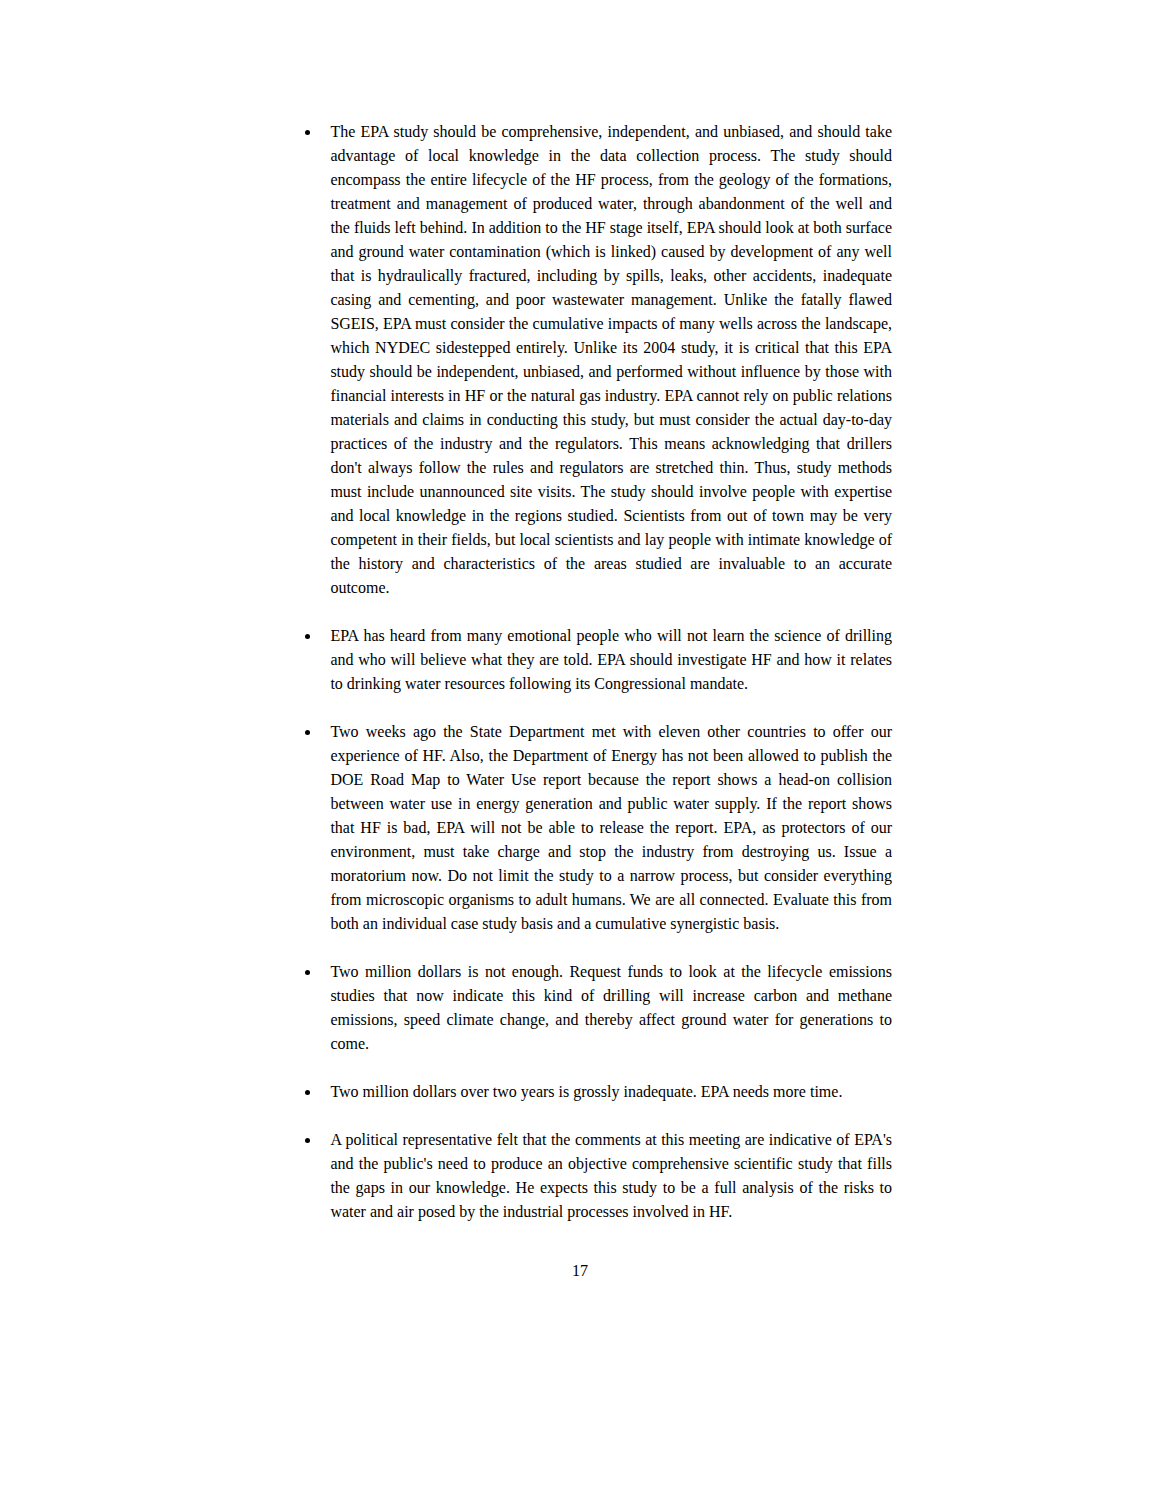The EPA study should be comprehensive, independent, and unbiased, and should take advantage of local knowledge in the data collection process. The study should encompass the entire lifecycle of the HF process, from the geology of the formations, treatment and management of produced water, through abandonment of the well and the fluids left behind. In addition to the HF stage itself, EPA should look at both surface and ground water contamination (which is linked) caused by development of any well that is hydraulically fractured, including by spills, leaks, other accidents, inadequate casing and cementing, and poor wastewater management. Unlike the fatally flawed SGEIS, EPA must consider the cumulative impacts of many wells across the landscape, which NYDEC sidestepped entirely. Unlike its 2004 study, it is critical that this EPA study should be independent, unbiased, and performed without influence by those with financial interests in HF or the natural gas industry. EPA cannot rely on public relations materials and claims in conducting this study, but must consider the actual day-to-day practices of the industry and the regulators. This means acknowledging that drillers don't always follow the rules and regulators are stretched thin. Thus, study methods must include unannounced site visits. The study should involve people with expertise and local knowledge in the regions studied. Scientists from out of town may be very competent in their fields, but local scientists and lay people with intimate knowledge of the history and characteristics of the areas studied are invaluable to an accurate outcome.
EPA has heard from many emotional people who will not learn the science of drilling and who will believe what they are told. EPA should investigate HF and how it relates to drinking water resources following its Congressional mandate.
Two weeks ago the State Department met with eleven other countries to offer our experience of HF. Also, the Department of Energy has not been allowed to publish the DOE Road Map to Water Use report because the report shows a head-on collision between water use in energy generation and public water supply. If the report shows that HF is bad, EPA will not be able to release the report. EPA, as protectors of our environment, must take charge and stop the industry from destroying us. Issue a moratorium now. Do not limit the study to a narrow process, but consider everything from microscopic organisms to adult humans. We are all connected. Evaluate this from both an individual case study basis and a cumulative synergistic basis.
Two million dollars is not enough. Request funds to look at the lifecycle emissions studies that now indicate this kind of drilling will increase carbon and methane emissions, speed climate change, and thereby affect ground water for generations to come.
Two million dollars over two years is grossly inadequate. EPA needs more time.
A political representative felt that the comments at this meeting are indicative of EPA's and the public's need to produce an objective comprehensive scientific study that fills the gaps in our knowledge. He expects this study to be a full analysis of the risks to water and air posed by the industrial processes involved in HF.
17